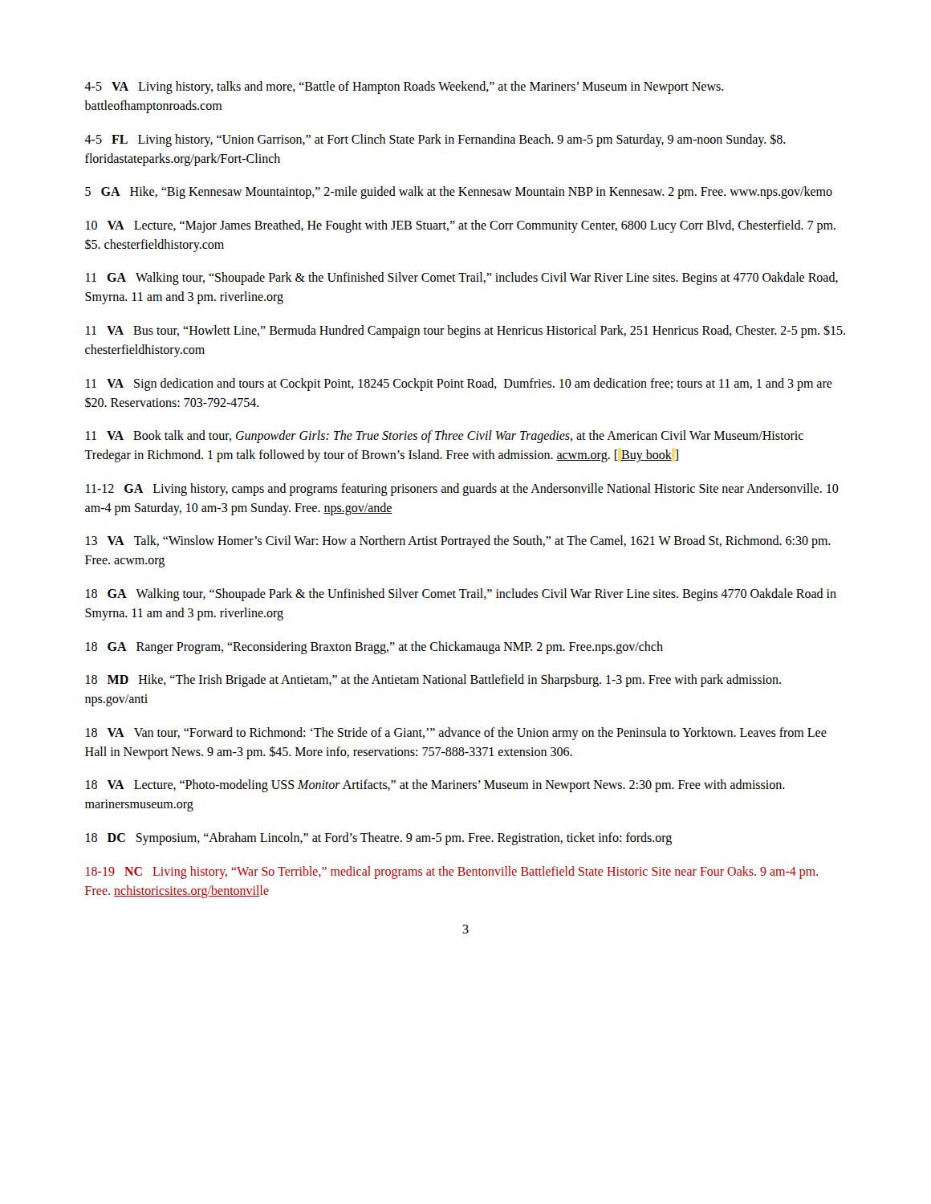4-5 VA Living history, talks and more, “Battle of Hampton Roads Weekend,” at the Mariners’ Museum in Newport News. battleofhamptonroads.com
4-5 FL Living history, “Union Garrison,” at Fort Clinch State Park in Fernandina Beach. 9 am-5 pm Saturday, 9 am-noon Sunday. $8. floridastateparks.org/park/Fort-Clinch
5 GA Hike, “Big Kennesaw Mountaintop,” 2-mile guided walk at the Kennesaw Mountain NBP in Kennesaw. 2 pm. Free. www.nps.gov/kemo
10 VA Lecture, “Major James Breathed, He Fought with JEB Stuart,” at the Corr Community Center, 6800 Lucy Corr Blvd, Chesterfield. 7 pm. $5. chesterfieldhistory.com
11 GA Walking tour, “Shoupade Park & the Unfinished Silver Comet Trail,” includes Civil War River Line sites. Begins at 4770 Oakdale Road, Smyrna. 11 am and 3 pm. riverline.org
11 VA Bus tour, “Howlett Line,” Bermuda Hundred Campaign tour begins at Henricus Historical Park, 251 Henricus Road, Chester. 2-5 pm. $15. chesterfieldhistory.com
11 VA Sign dedication and tours at Cockpit Point, 18245 Cockpit Point Road, Dumfries. 10 am dedication free; tours at 11 am, 1 and 3 pm are $20. Reservations: 703-792-4754.
11 VA Book talk and tour, Gunpowder Girls: The True Stories of Three Civil War Tragedies, at the American Civil War Museum/Historic Tredegar in Richmond. 1 pm talk followed by tour of Brown’s Island. Free with admission. acwm.org. [ Buy book ]
11-12 GA Living history, camps and programs featuring prisoners and guards at the Andersonville National Historic Site near Andersonville. 10 am-4 pm Saturday, 10 am-3 pm Sunday. Free. nps.gov/ande
13 VA Talk, “Winslow Homer’s Civil War: How a Northern Artist Portrayed the South,” at The Camel, 1621 W Broad St, Richmond. 6:30 pm. Free. acwm.org
18 GA Walking tour, “Shoupade Park & the Unfinished Silver Comet Trail,” includes Civil War River Line sites. Begins 4770 Oakdale Road in Smyrna. 11 am and 3 pm. riverline.org
18 GA Ranger Program, “Reconsidering Braxton Bragg,” at the Chickamauga NMP. 2 pm. Free.nps.gov/chch
18 MD Hike, “The Irish Brigade at Antietam,” at the Antietam National Battlefield in Sharpsburg. 1-3 pm. Free with park admission. nps.gov/anti
18 VA Van tour, “Forward to Richmond: ‘The Stride of a Giant,’” advance of the Union army on the Peninsula to Yorktown. Leaves from Lee Hall in Newport News. 9 am-3 pm. $45. More info, reservations: 757-888-3371 extension 306.
18 VA Lecture, “Photo-modeling USS Monitor Artifacts,” at the Mariners’ Museum in Newport News. 2:30 pm. Free with admission. marinersmuseum.org
18 DC Symposium, “Abraham Lincoln,” at Ford’s Theatre. 9 am-5 pm. Free. Registration, ticket info: fords.org
18-19 NC Living history, “War So Terrible,” medical programs at the Bentonville Battlefield State Historic Site near Four Oaks. 9 am-4 pm. Free. nchistoricsites.org/bentonville
3